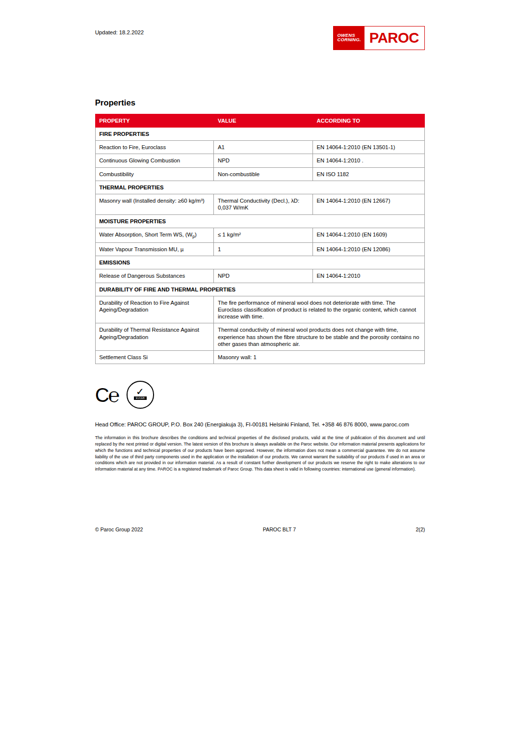Updated: 18.2.2022
OWENS
CORNING.
PAROC
Properties
| PROPERTY | VALUE | ACCORDING TO |
| --- | --- | --- |
| FIRE PROPERTIES |
| Reaction to Fire, Euroclass | A1 | EN 14064-1:2010 (EN 13501-1) |
| Continuous Glowing Combustion | NPD | EN 14064-1:2010 . |
| Combustibility | Non-combustible | EN ISO 1182 |
| THERMAL PROPERTIES |
| Masonry wall (Installed density: ≥60 kg/m³) | Thermal Conductivity (Decl.), λD: 0,037 W/mK | EN 14064-1:2010 (EN 12667) |
| MOISTURE PROPERTIES |
| Water Absorption, Short Term WS, (W p ) | ≤ 1 kg/m² | EN 14064-1:2010 (EN 1609) |
| Water Vapour Transmission MU, µ | 1 | EN 14064-1:2010 (EN 12086) |
| EMISSIONS |
| Release of Dangerous Substances | NPD | EN 14064-1:2010 |
| DURABILITY OF FIRE AND THERMAL PROPERTIES |
| Durability of Reaction to Fire Against Ageing/Degradation | The fire performance of mineral wool does not deteriorate with time. The Euroclass classification of product is related to the organic content, which cannot increase with time. |
| Durability of Thermal Resistance Against Ageing/Degradation | Thermal conductivity of mineral wool products does not change with time, experience has shown the fibre structure to be stable and the porosity contains no other gases than atmospheric air. |
| Settlement Class Si | Masonry wall: 1 |
C℮
✓
EUCEB
Head Office: PAROC GROUP, P.O. Box 240 (Energiakuja 3), FI-00181 Helsinki Finland, Tel. +358 46 876 8000, www.paroc.com
The information in this brochure describes the conditions and technical properties of the disclosed products, valid at the time of publication of this document and until replaced by the next printed or digital version. The latest version of this brochure is always available on the Paroc website. Our information material presents applications for which the functions and technical properties of our products have been approved. However, the information does not mean a commercial guarantee. We do not assume liability of the use of third party components used in the application or the installation of our products. We cannot warrant the suitability of our products if used in an area or conditions which are not provided in our information material. As a result of constant further development of our products we reserve the right to make alterations to our information material at any time. PAROC is a registered trademark of Paroc Group. This data sheet is valid in following countries: international use (general information).
© Paroc Group 2022
PAROC BLT 7
2(2)